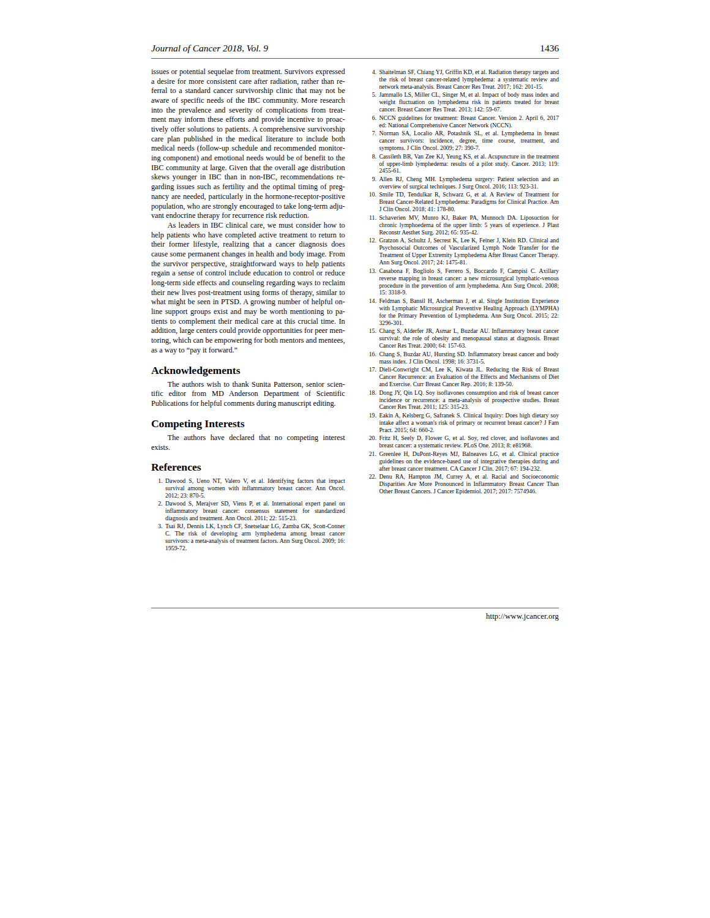Journal of Cancer 2018, Vol. 9
1436
issues or potential sequelae from treatment. Survivors expressed a desire for more consistent care after radiation, rather than referral to a standard cancer survivorship clinic that may not be aware of specific needs of the IBC community. More research into the prevalence and severity of complications from treatment may inform these efforts and provide incentive to proactively offer solutions to patients. A comprehensive survivorship care plan published in the medical literature to include both medical needs (follow-up schedule and recommended monitoring component) and emotional needs would be of benefit to the IBC community at large. Given that the overall age distribution skews younger in IBC than in non-IBC, recommendations regarding issues such as fertility and the optimal timing of pregnancy are needed, particularly in the hormone-receptor-positive population, who are strongly encouraged to take long-term adjuvant endocrine therapy for recurrence risk reduction.
As leaders in IBC clinical care, we must consider how to help patients who have completed active treatment to return to their former lifestyle, realizing that a cancer diagnosis does cause some permanent changes in health and body image. From the survivor perspective, straightforward ways to help patients regain a sense of control include education to control or reduce long-term side effects and counseling regarding ways to reclaim their new lives post-treatment using forms of therapy, similar to what might be seen in PTSD. A growing number of helpful online support groups exist and may be worth mentioning to patients to complement their medical care at this crucial time. In addition, large centers could provide opportunities for peer mentoring, which can be empowering for both mentors and mentees, as a way to “pay it forward.”
Acknowledgements
The authors wish to thank Sunita Patterson, senior scientific editor from MD Anderson Department of Scientific Publications for helpful comments during manuscript editing.
Competing Interests
The authors have declared that no competing interest exists.
References
Dawood S, Ueno NT, Valero V, et al. Identifying factors that impact survival among women with inflammatory breast cancer. Ann Oncol. 2012; 23: 870-5.
Dawood S, Merajver SD, Viens P, et al. International expert panel on inflammatory breast cancer: consensus statement for standardized diagnosis and treatment. Ann Oncol. 2011; 22: 515-23.
Tsai RJ, Dennis LK, Lynch CF, Snetselaar LG, Zamba GK, Scott-Conner C. The risk of developing arm lymphedema among breast cancer survivors: a meta-analysis of treatment factors. Ann Surg Oncol. 2009; 16: 1959-72.
Shaitelman SF, Chiang YJ, Griffin KD, et al. Radiation therapy targets and the risk of breast cancer-related lymphedema: a systematic review and network meta-analysis. Breast Cancer Res Treat. 2017; 162: 201-15.
Jammallo LS, Miller CL, Singer M, et al. Impact of body mass index and weight fluctuation on lymphedema risk in patients treated for breast cancer. Breast Cancer Res Treat. 2013; 142: 59-67.
NCCN guidelines for treatment: Breast Cancer. Version 2. April 6, 2017 ed: National Comprehensive Cancer Network (NCCN).
Norman SA, Localio AR, Potashnik SL, et al. Lymphedema in breast cancer survivors: incidence, degree, time course, treatment, and symptoms. J Clin Oncol. 2009; 27: 390-7.
Cassileth BR, Van Zee KJ, Yeung KS, et al. Acupuncture in the treatment of upper-limb lymphedema: results of a pilot study. Cancer. 2013; 119: 2455-61.
Allen RJ, Cheng MH. Lymphedema surgery: Patient selection and an overview of surgical techniques. J Surg Oncol. 2016; 113: 923-31.
Smile TD, Tendulkar R, Schwarz G, et al. A Review of Treatment for Breast Cancer-Related Lymphedema: Paradigms for Clinical Practice. Am J Clin Oncol. 2018; 41: 178-80.
Schaverien MV, Munro KJ, Baker PA, Munnoch DA. Liposuction for chronic lymphoedema of the upper limb: 5 years of experience. J Plast Reconstr Aesthet Surg. 2012; 65: 935-42.
Gratzon A, Schultz J, Secrest K, Lee K, Feiner J, Klein RD. Clinical and Psychosocial Outcomes of Vascularized Lymph Node Transfer for the Treatment of Upper Extremity Lymphedema After Breast Cancer Therapy. Ann Surg Oncol. 2017; 24: 1475-81.
Casabona F, Bogliolo S, Ferrero S, Boccardo F, Campisi C. Axillary reverse mapping in breast cancer: a new microsurgical lymphatic-venous procedure in the prevention of arm lymphedema. Ann Surg Oncol. 2008; 15: 3318-9.
Feldman S, Bansil H, Ascherman J, et al. Single Institution Experience with Lymphatic Microsurgical Preventive Healing Approach (LYMPHA) for the Primary Prevention of Lymphedema. Ann Surg Oncol. 2015; 22: 3296-301.
Chang S, Alderfer JR, Asmar L, Buzdar AU. Inflammatory breast cancer survival: the role of obesity and menopausal status at diagnosis. Breast Cancer Res Treat. 2000; 64: 157-63.
Chang S, Buzdar AU, Hursting SD. Inflammatory breast cancer and body mass index. J Clin Oncol. 1998; 16: 3731-5.
Dieli-Conwright CM, Lee K, Kiwata JL. Reducing the Risk of Breast Cancer Recurrence: an Evaluation of the Effects and Mechanisms of Diet and Exercise. Curr Breast Cancer Rep. 2016; 8: 139-50.
Dong JY, Qin LQ. Soy isoflavones consumption and risk of breast cancer incidence or recurrence: a meta-analysis of prospective studies. Breast Cancer Res Treat. 2011; 125: 315-23.
Eakin A, Kelsberg G, Safranek S. Clinical Inquiry: Does high dietary soy intake affect a woman's risk of primary or recurrent breast cancer? J Fam Pract. 2015; 64: 660-2.
Fritz H, Seely D, Flower G, et al. Soy, red clover, and isoflavones and breast cancer: a systematic review. PLoS One. 2013; 8: e81968.
Greenlee H, DuPont-Reyes MJ, Balneaves LG, et al. Clinical practice guidelines on the evidence-based use of integrative therapies during and after breast cancer treatment. CA Cancer J Clin. 2017; 67: 194-232.
Denu RA, Hampton JM, Currey A, et al. Racial and Socioeconomic Disparities Are More Pronounced in Inflammatory Breast Cancer Than Other Breast Cancers. J Cancer Epidemiol. 2017; 2017: 7574946.
http://www.jcancer.org